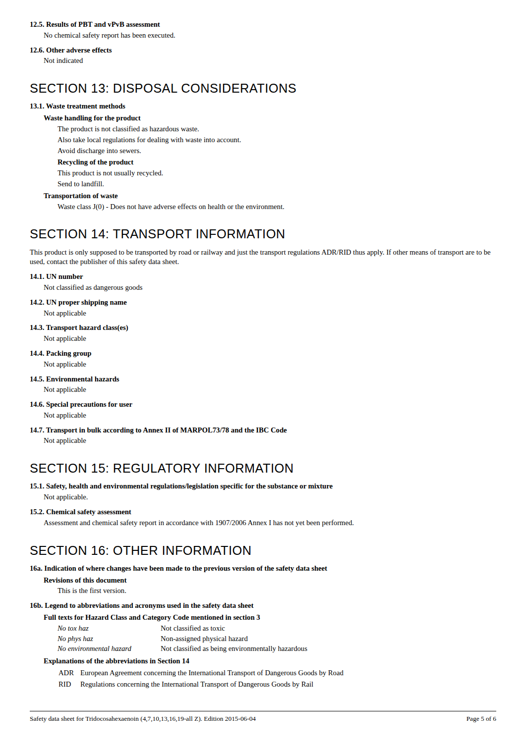12.5. Results of PBT and vPvB assessment
No chemical safety report has been executed.
12.6. Other adverse effects
Not indicated
SECTION 13: DISPOSAL CONSIDERATIONS
13.1. Waste treatment methods
Waste handling for the product
The product is not classified as hazardous waste.
Also take local regulations for dealing with waste into account.
Avoid discharge into sewers.
Recycling of the product
This product is not usually recycled.
Send to landfill.
Transportation of waste
Waste class J(0) - Does not have adverse effects on health or the environment.
SECTION 14: TRANSPORT INFORMATION
This product is only supposed to be transported by road or railway and just the transport regulations ADR/RID thus apply. If other means of transport are to be used, contact the publisher of this safety data sheet.
14.1. UN number
Not classified as dangerous goods
14.2. UN proper shipping name
Not applicable
14.3. Transport hazard class(es)
Not applicable
14.4. Packing group
Not applicable
14.5. Environmental hazards
Not applicable
14.6. Special precautions for user
Not applicable
14.7. Transport in bulk according to Annex II of MARPOL73/78 and the IBC Code
Not applicable
SECTION 15: REGULATORY INFORMATION
15.1. Safety, health and environmental regulations/legislation specific for the substance or mixture
Not applicable.
15.2. Chemical safety assessment
Assessment and chemical safety report in accordance with 1907/2006 Annex I has not yet been performed.
SECTION 16: OTHER INFORMATION
16a. Indication of where changes have been made to the previous version of the safety data sheet
Revisions of this document
This is the first version.
16b. Legend to abbreviations and acronyms used in the safety data sheet
Full texts for Hazard Class and Category Code mentioned in section 3
| No tox haz | Not classified as toxic |
| No phys haz | Non-assigned physical hazard |
| No environmental hazard | Not classified as being environmentally hazardous |
Explanations of the abbreviations in Section 14
| ADR | European Agreement concerning the International Transport of Dangerous Goods by Road |
| RID | Regulations concerning the International Transport of Dangerous Goods by Rail |
Safety data sheet for Tridocosahexaenoin (4,7,10,13,16,19-all Z). Edition 2015-06-04 Page 5 of 6